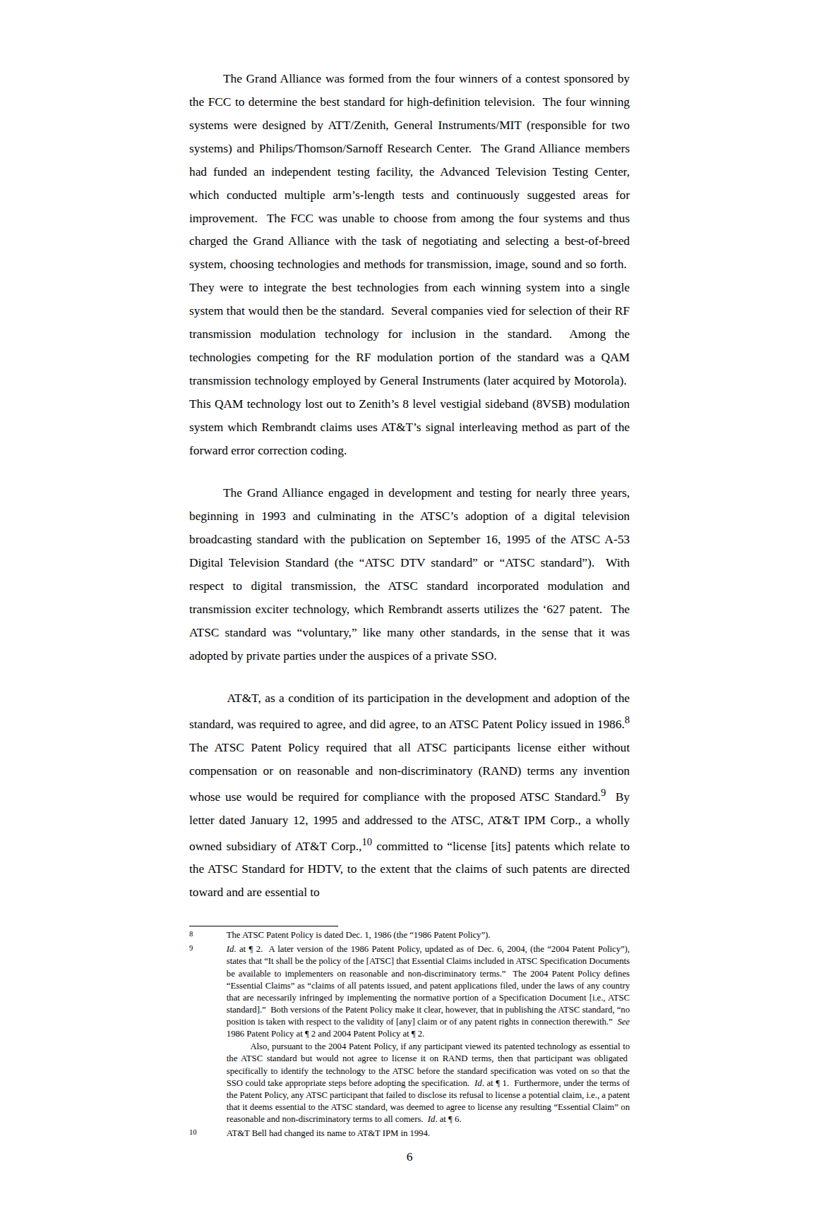The Grand Alliance was formed from the four winners of a contest sponsored by the FCC to determine the best standard for high-definition television. The four winning systems were designed by ATT/Zenith, General Instruments/MIT (responsible for two systems) and Philips/Thomson/Sarnoff Research Center. The Grand Alliance members had funded an independent testing facility, the Advanced Television Testing Center, which conducted multiple arm’s-length tests and continuously suggested areas for improvement. The FCC was unable to choose from among the four systems and thus charged the Grand Alliance with the task of negotiating and selecting a best-of-breed system, choosing technologies and methods for transmission, image, sound and so forth. They were to integrate the best technologies from each winning system into a single system that would then be the standard. Several companies vied for selection of their RF transmission modulation technology for inclusion in the standard. Among the technologies competing for the RF modulation portion of the standard was a QAM transmission technology employed by General Instruments (later acquired by Motorola). This QAM technology lost out to Zenith’s 8 level vestigial sideband (8VSB) modulation system which Rembrandt claims uses AT&T’s signal interleaving method as part of the forward error correction coding.
The Grand Alliance engaged in development and testing for nearly three years, beginning in 1993 and culminating in the ATSC’s adoption of a digital television broadcasting standard with the publication on September 16, 1995 of the ATSC A-53 Digital Television Standard (the “ATSC DTV standard” or “ATSC standard”). With respect to digital transmission, the ATSC standard incorporated modulation and transmission exciter technology, which Rembrandt asserts utilizes the ‘627 patent. The ATSC standard was “voluntary,” like many other standards, in the sense that it was adopted by private parties under the auspices of a private SSO.
AT&T, as a condition of its participation in the development and adoption of the standard, was required to agree, and did agree, to an ATSC Patent Policy issued in 1986.8 The ATSC Patent Policy required that all ATSC participants license either without compensation or on reasonable and non-discriminatory (RAND) terms any invention whose use would be required for compliance with the proposed ATSC Standard.9 By letter dated January 12, 1995 and addressed to the ATSC, AT&T IPM Corp., a wholly owned subsidiary of AT&T Corp.,10 committed to “license [its] patents which relate to the ATSC Standard for HDTV, to the extent that the claims of such patents are directed toward and are essential to
8
The ATSC Patent Policy is dated Dec. 1, 1986 (the “1986 Patent Policy”).
9
Id. at ¶ 2. A later version of the 1986 Patent Policy, updated as of Dec. 6, 2004, (the “2004 Patent Policy”), states that “It shall be the policy of the [ATSC] that Essential Claims included in ATSC Specification Documents be available to implementers on reasonable and non-discriminatory terms.” The 2004 Patent Policy defines “Essential Claims” as “claims of all patents issued, and patent applications filed, under the laws of any country that are necessarily infringed by implementing the normative portion of a Specification Document [i.e., ATSC standard].” Both versions of the Patent Policy make it clear, however, that in publishing the ATSC standard, “no position is taken with respect to the validity of [any] claim or of any patent rights in connection therewith.” See 1986 Patent Policy at ¶ 2 and 2004 Patent Policy at ¶ 2.
Also, pursuant to the 2004 Patent Policy, if any participant viewed its patented technology as essential to the ATSC standard but would not agree to license it on RAND terms, then that participant was obligated specifically to identify the technology to the ATSC before the standard specification was voted on so that the SSO could take appropriate steps before adopting the specification. Id. at ¶ 1. Furthermore, under the terms of the Patent Policy, any ATSC participant that failed to disclose its refusal to license a potential claim, i.e., a patent that it deems essential to the ATSC standard, was deemed to agree to license any resulting “Essential Claim” on reasonable and non-discriminatory terms to all comers. Id. at ¶ 6.
10
AT&T Bell had changed its name to AT&T IPM in 1994.
6